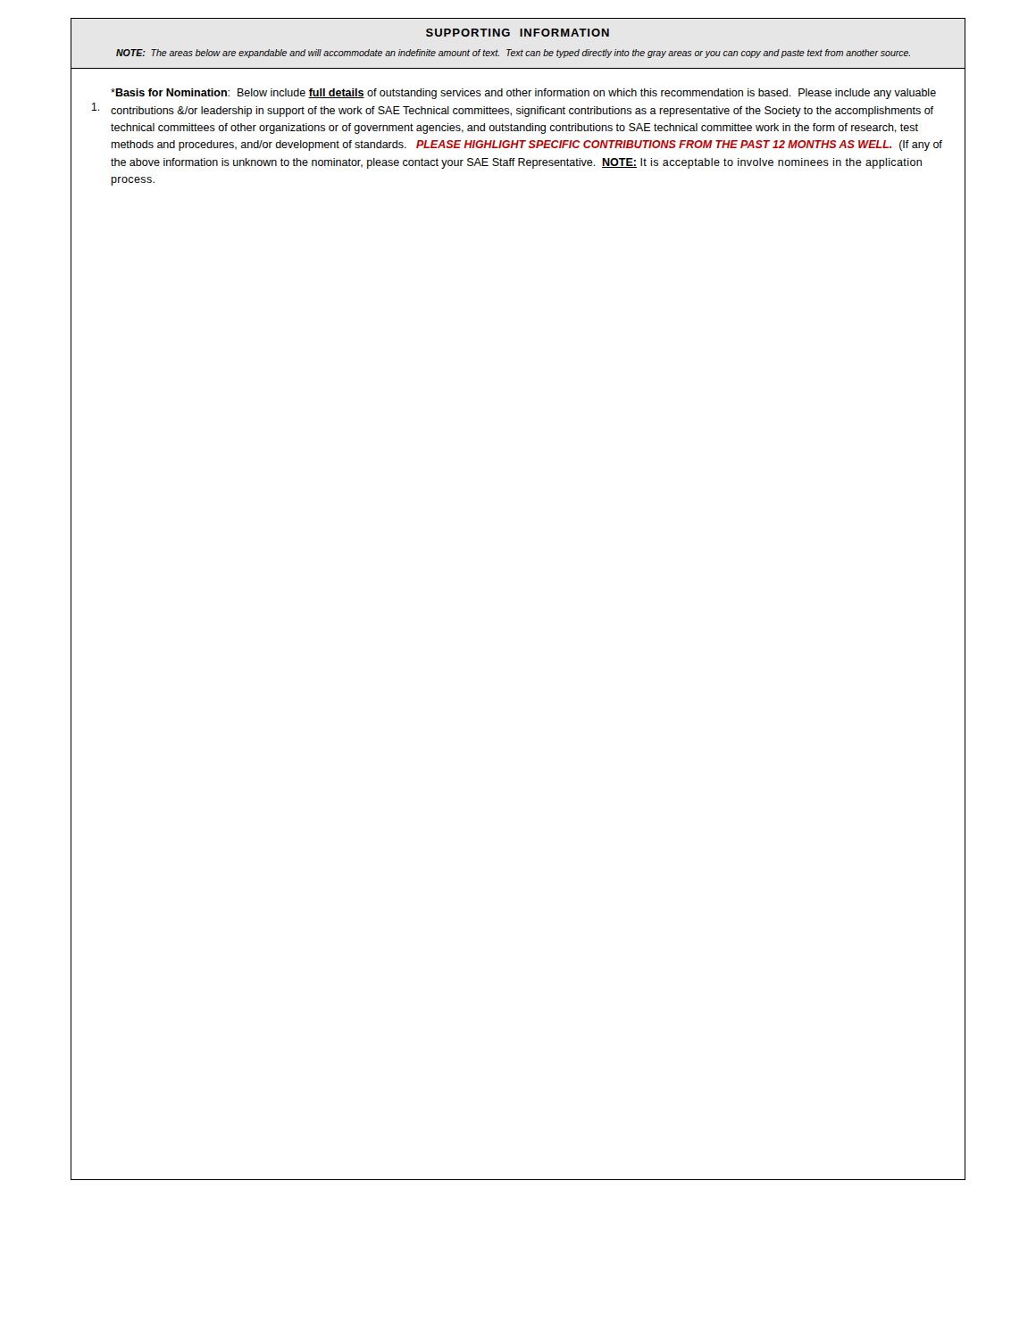SUPPORTING INFORMATION
NOTE: The areas below are expandable and will accommodate an indefinite amount of text. Text can be typed directly into the gray areas or you can copy and paste text from another source.
1.
*Basis for Nomination: Below include full details of outstanding services and other information on which this recommendation is based. Please include any valuable contributions &/or leadership in support of the work of SAE Technical committees, significant contributions as a representative of the Society to the accomplishments of technical committees of other organizations or of government agencies, and outstanding contributions to SAE technical committee work in the form of research, test methods and procedures, and/or development of standards. PLEASE HIGHLIGHT SPECIFIC CONTRIBUTIONS FROM THE PAST 12 MONTHS AS WELL. (If any of the above information is unknown to the nominator, please contact your SAE Staff Representative. NOTE: It is acceptable to involve nominees in the application process.